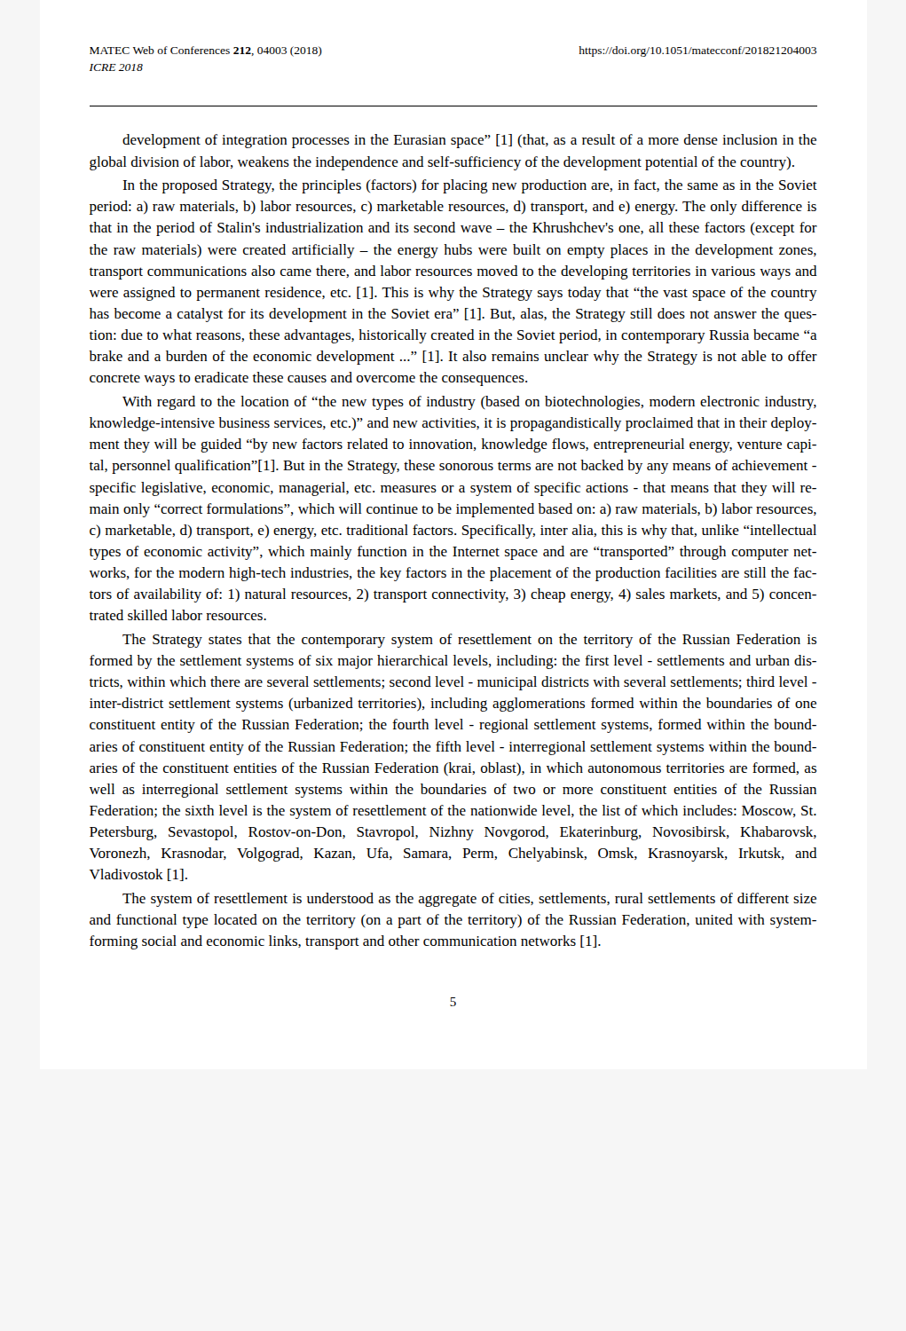MATEC Web of Conferences 212, 04003 (2018) https://doi.org/10.1051/matecconf/201821204003
ICRE 2018
development of integration processes in the Eurasian space” [1] (that, as a result of a more dense inclusion in the global division of labor, weakens the independence and self-sufficiency of the development potential of the country).
In the proposed Strategy, the principles (factors) for placing new production are, in fact, the same as in the Soviet period: a) raw materials, b) labor resources, c) marketable resources, d) transport, and e) energy. The only difference is that in the period of Stalin's industrialization and its second wave – the Khrushchev's one, all these factors (except for the raw materials) were created artificially – the energy hubs were built on empty places in the development zones, transport communications also came there, and labor resources moved to the developing territories in various ways and were assigned to permanent residence, etc. [1]. This is why the Strategy says today that “the vast space of the country has become a catalyst for its development in the Soviet era” [1]. But, alas, the Strategy still does not answer the question: due to what reasons, these advantages, historically created in the Soviet period, in contemporary Russia became “a brake and a burden of the economic development ...” [1]. It also remains unclear why the Strategy is not able to offer concrete ways to eradicate these causes and overcome the consequences.
With regard to the location of “the new types of industry (based on biotechnologies, modern electronic industry, knowledge-intensive business services, etc.)” and new activities, it is propagandistically proclaimed that in their deployment they will be guided “by new factors related to innovation, knowledge flows, entrepreneurial energy, venture capital, personnel qualification”[1]. But in the Strategy, these sonorous terms are not backed by any means of achievement - specific legislative, economic, managerial, etc. measures or a system of specific actions - that means that they will remain only “correct formulations”, which will continue to be implemented based on: a) raw materials, b) labor resources, c) marketable, d) transport, e) energy, etc. traditional factors. Specifically, inter alia, this is why that, unlike “intellectual types of economic activity”, which mainly function in the Internet space and are “transported” through computer networks, for the modern high-tech industries, the key factors in the placement of the production facilities are still the factors of availability of: 1) natural resources, 2) transport connectivity, 3) cheap energy, 4) sales markets, and 5) concentrated skilled labor resources.
The Strategy states that the contemporary system of resettlement on the territory of the Russian Federation is formed by the settlement systems of six major hierarchical levels, including: the first level - settlements and urban districts, within which there are several settlements; second level - municipal districts with several settlements; third level - inter-district settlement systems (urbanized territories), including agglomerations formed within the boundaries of one constituent entity of the Russian Federation; the fourth level - regional settlement systems, formed within the boundaries of constituent entity of the Russian Federation; the fifth level - interregional settlement systems within the boundaries of the constituent entities of the Russian Federation (krai, oblast), in which autonomous territories are formed, as well as interregional settlement systems within the boundaries of two or more constituent entities of the Russian Federation; the sixth level is the system of resettlement of the nationwide level, the list of which includes: Moscow, St. Petersburg, Sevastopol, Rostov-on-Don, Stavropol, Nizhny Novgorod, Ekaterinburg, Novosibirsk, Khabarovsk, Voronezh, Krasnodar, Volgograd, Kazan, Ufa, Samara, Perm, Chelyabinsk, Omsk, Krasnoyarsk, Irkutsk, and Vladivostok [1].
The system of resettlement is understood as the aggregate of cities, settlements, rural settlements of different size and functional type located on the territory (on a part of the territory) of the Russian Federation, united with system-forming social and economic links, transport and other communication networks [1].
5